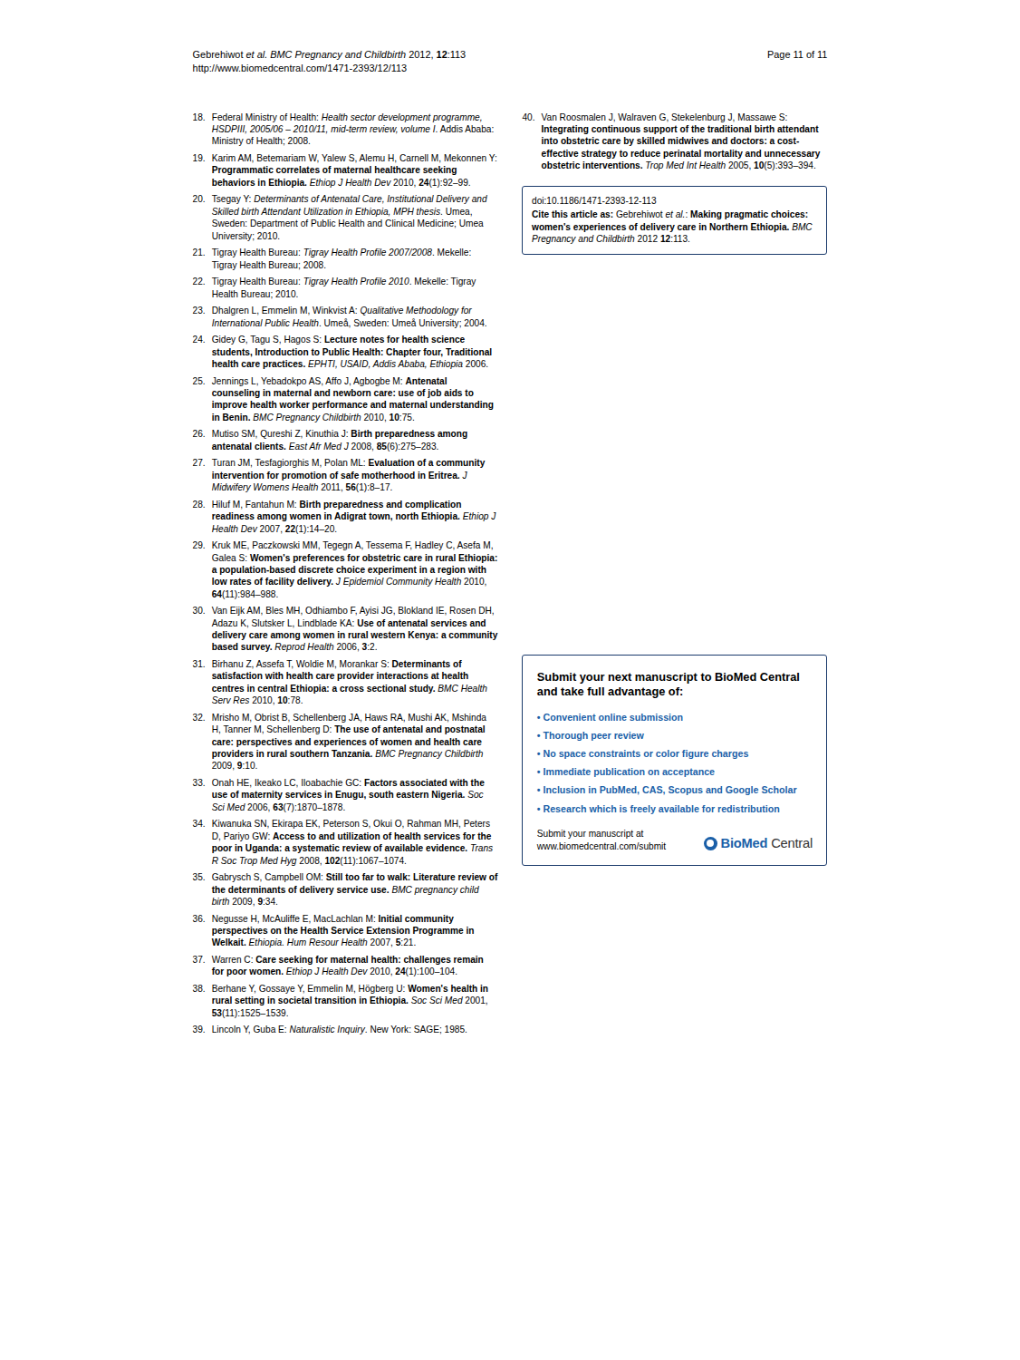Gebrehiwot et al. BMC Pregnancy and Childbirth 2012, 12:113
http://www.biomedcentral.com/1471-2393/12/113
Page 11 of 11
18. Federal Ministry of Health: Health sector development programme, HSDPIII, 2005/06 – 2010/11, mid-term review, volume I. Addis Ababa: Ministry of Health; 2008.
19. Karim AM, Betemariam W, Yalew S, Alemu H, Carnell M, Mekonnen Y: Programmatic correlates of maternal healthcare seeking behaviors in Ethiopia. Ethiop J Health Dev 2010, 24(1):92–99.
20. Tsegay Y: Determinants of Antenatal Care, Institutional Delivery and Skilled birth Attendant Utilization in Ethiopia, MPH thesis. Umea, Sweden: Department of Public Health and Clinical Medicine; Umea University; 2010.
21. Tigray Health Bureau: Tigray Health Profile 2007/2008. Mekelle: Tigray Health Bureau; 2008.
22. Tigray Health Bureau: Tigray Health Profile 2010. Mekelle: Tigray Health Bureau; 2010.
23. Dhalgren L, Emmelin M, Winkvist A: Qualitative Methodology for International Public Health. Umeå, Sweden: Umeå University; 2004.
24. Gidey G, Tagu S, Hagos S: Lecture notes for health science students, Introduction to Public Health: Chapter four, Traditional health care practices. EPHTI, USAID, Addis Ababa, Ethiopia 2006.
25. Jennings L, Yebadokpo AS, Affo J, Agbogbe M: Antenatal counseling in maternal and newborn care: use of job aids to improve health worker performance and maternal understanding in Benin. BMC Pregnancy Childbirth 2010, 10:75.
26. Mutiso SM, Qureshi Z, Kinuthia J: Birth preparedness among antenatal clients. East Afr Med J 2008, 85(6):275–283.
27. Turan JM, Tesfagiorghis M, Polan ML: Evaluation of a community intervention for promotion of safe motherhood in Eritrea. J Midwifery Womens Health 2011, 56(1):8–17.
28. Hiluf M, Fantahun M: Birth preparedness and complication readiness among women in Adigrat town, north Ethiopia. Ethiop J Health Dev 2007, 22(1):14–20.
29. Kruk ME, Paczkowski MM, Tegegn A, Tessema F, Hadley C, Asefa M, Galea S: Women's preferences for obstetric care in rural Ethiopia: a population-based discrete choice experiment in a region with low rates of facility delivery. J Epidemiol Community Health 2010, 64(11):984–988.
30. Van Eijk AM, Bles MH, Odhiambo F, Ayisi JG, Blokland IE, Rosen DH, Adazu K, Slutsker L, Lindblade KA: Use of antenatal services and delivery care among women in rural western Kenya: a community based survey. Reprod Health 2006, 3:2.
31. Birhanu Z, Assefa T, Woldie M, Morankar S: Determinants of satisfaction with health care provider interactions at health centres in central Ethiopia: a cross sectional study. BMC Health Serv Res 2010, 10:78.
32. Mrisho M, Obrist B, Schellenberg JA, Haws RA, Mushi AK, Mshinda H, Tanner M, Schellenberg D: The use of antenatal and postnatal care: perspectives and experiences of women and health care providers in rural southern Tanzania. BMC Pregnancy Childbirth 2009, 9:10.
33. Onah HE, Ikeako LC, Iloabachie GC: Factors associated with the use of maternity services in Enugu, south eastern Nigeria. Soc Sci Med 2006, 63(7):1870–1878.
34. Kiwanuka SN, Ekirapa EK, Peterson S, Okui O, Rahman MH, Peters D, Pariyo GW: Access to and utilization of health services for the poor in Uganda: a systematic review of available evidence. Trans R Soc Trop Med Hyg 2008, 102(11):1067–1074.
35. Gabrysch S, Campbell OM: Still too far to walk: Literature review of the determinants of delivery service use. BMC pregnancy child birth 2009, 9:34.
36. Negusse H, McAuliffe E, MacLachlan M: Initial community perspectives on the Health Service Extension Programme in Welkait. Ethiopia. Hum Resour Health 2007, 5:21.
37. Warren C: Care seeking for maternal health: challenges remain for poor women. Ethiop J Health Dev 2010, 24(1):100–104.
38. Berhane Y, Gossaye Y, Emmelin M, Högberg U: Women's health in rural setting in societal transition in Ethiopia. Soc Sci Med 2001, 53(11):1525–1539.
39. Lincoln Y, Guba E: Naturalistic Inquiry. New York: SAGE; 1985.
40. Van Roosmalen J, Walraven G, Stekelenburg J, Massawe S: Integrating continuous support of the traditional birth attendant into obstetric care by skilled midwives and doctors: a cost-effective strategy to reduce perinatal mortality and unnecessary obstetric interventions. Trop Med Int Health 2005, 10(5):393–394.
doi:10.1186/1471-2393-12-113
Cite this article as: Gebrehiwot et al.: Making pragmatic choices: women's experiences of delivery care in Northern Ethiopia. BMC Pregnancy and Childbirth 2012 12:113.
Submit your next manuscript to BioMed Central
and take full advantage of:
Convenient online submission
Thorough peer review
No space constraints or color figure charges
Immediate publication on acceptance
Inclusion in PubMed, CAS, Scopus and Google Scholar
Research which is freely available for redistribution
Submit your manuscript at
www.biomedcentral.com/submit
BioMed Central